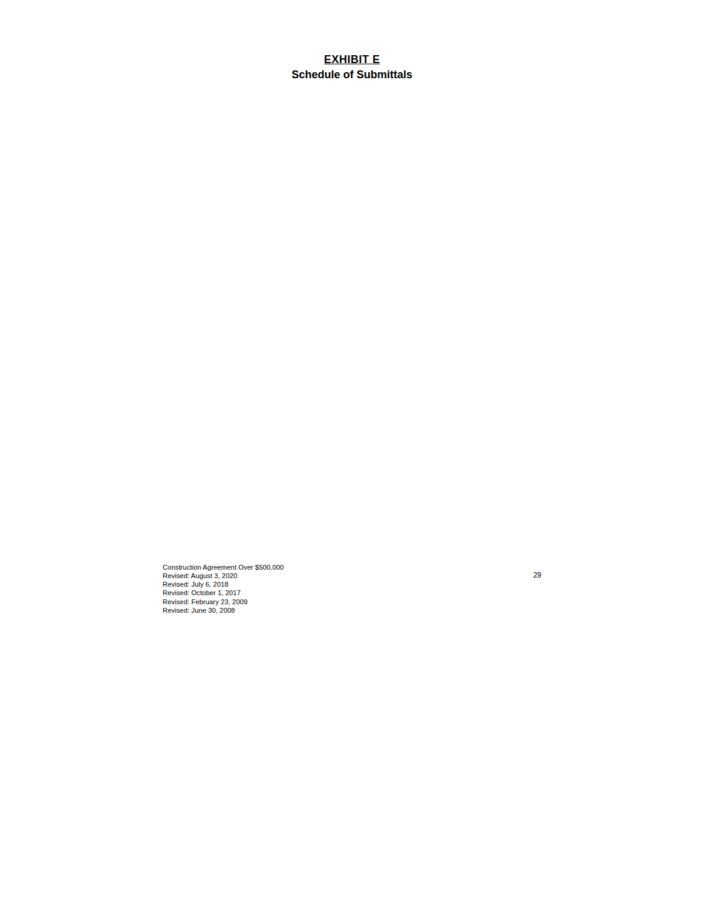EXHIBIT E Schedule of Submittals
29
Construction Agreement Over $500,000
Revised: August 3, 2020
Revised: July 6, 2018
Revised: October 1, 2017
Revised: February 23, 2009
Revised: June 30, 2008